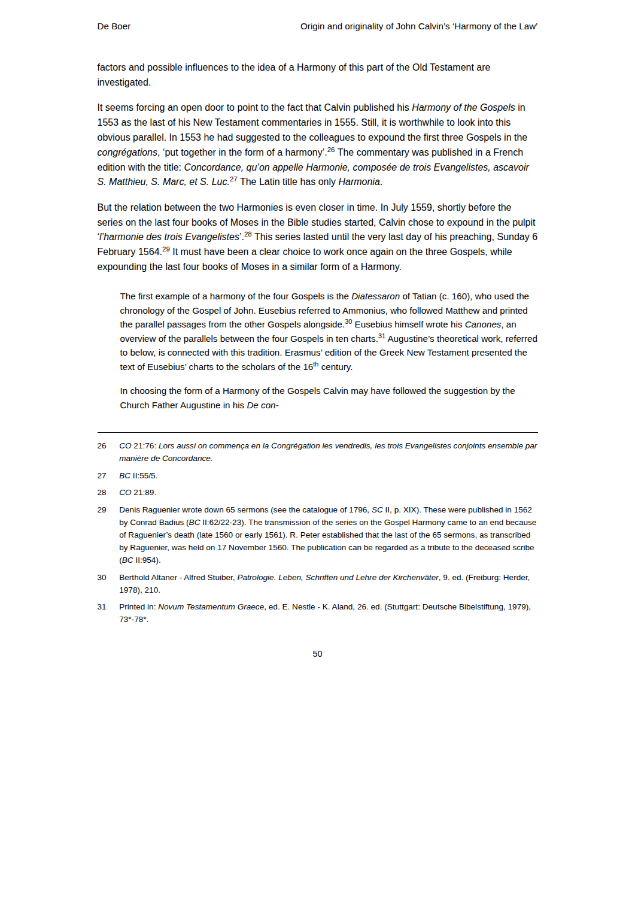De Boer Origin and originality of John Calvin’s ‘Harmony of the Law’
factors and possible influences to the idea of a Harmony of this part of the Old Testament are investigated.
It seems forcing an open door to point to the fact that Calvin published his Harmony of the Gospels in 1553 as the last of his New Testament commentaries in 1555. Still, it is worthwhile to look into this obvious parallel. In 1553 he had suggested to the colleagues to expound the first three Gospels in the congrégations, ‘put together in the form of a harmony’.26 The commentary was published in a French edition with the title: Concordance, qu’on appelle Harmonie, composée de trois Evangelistes, ascavoir S. Matthieu, S. Marc, et S. Luc.27 The Latin title has only Harmonia.
But the relation between the two Harmonies is even closer in time. In July 1559, shortly before the series on the last four books of Moses in the Bible studies started, Calvin chose to expound in the pulpit ‘l’harmonie des trois Evangelistes’.28 This series lasted until the very last day of his preaching, Sunday 6 February 1564.29 It must have been a clear choice to work once again on the three Gospels, while expounding the last four books of Moses in a similar form of a Harmony.
The first example of a harmony of the four Gospels is the Diatessaron of Tatian (c. 160), who used the chronology of the Gospel of John. Eusebius referred to Ammonius, who followed Matthew and printed the parallel passages from the other Gospels alongside.30 Eusebius himself wrote his Canones, an overview of the parallels between the four Gospels in ten charts.31 Augustine’s theoretical work, referred to below, is connected with this tradition. Erasmus’ edition of the Greek New Testament presented the text of Eusebius’ charts to the scholars of the 16th century.
In choosing the form of a Harmony of the Gospels Calvin may have followed the suggestion by the Church Father Augustine in his De con-
26 CO 21:76: Lors aussi on commença en la Congrégation les vendredis, les trois Evangelistes conjoints ensemble par manière de Concordance.
27 BC II:55/5.
28 CO 21:89.
29 Denis Raguenier wrote down 65 sermons (see the catalogue of 1796, SC II, p. XIX). These were published in 1562 by Conrad Badius (BC II:62/22-23). The transmission of the series on the Gospel Harmony came to an end because of Raguenier’s death (late 1560 or early 1561). R. Peter established that the last of the 65 sermons, as transcribed by Raguenier, was held on 17 November 1560. The publication can be regarded as a tribute to the deceased scribe (BC II:954).
30 Berthold Altaner - Alfred Stuiber, Patrologie. Leben, Schriften und Lehre der Kirchenväter, 9. ed. (Freiburg: Herder, 1978), 210.
31 Printed in: Novum Testamentum Graece, ed. E. Nestle - K. Aland, 26. ed. (Stuttgart: Deutsche Bibelstiftung, 1979), 73*-78*.
50